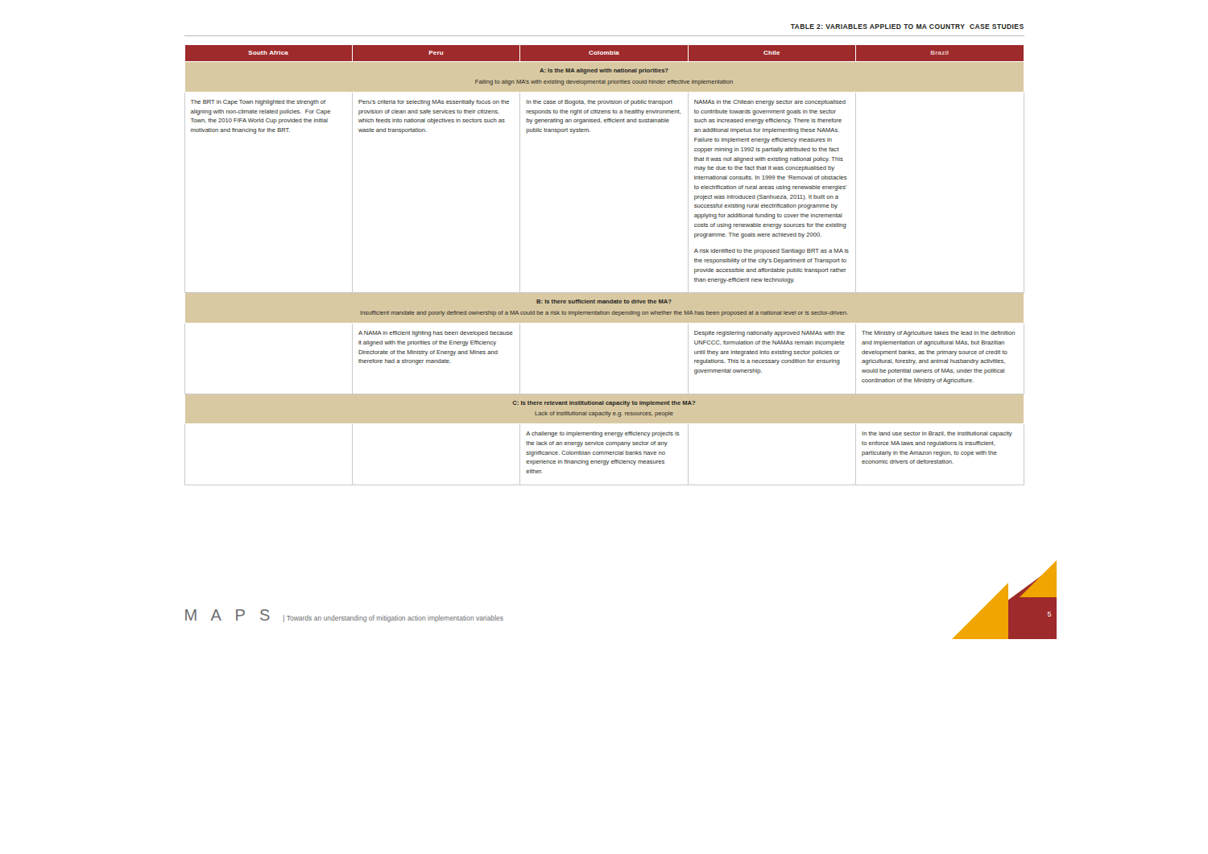Table 2: Variables applied to MA country case studies
| South Africa | Peru | Colombia | Chile | Brazil |
| --- | --- | --- | --- | --- |
| A: Is the MA aligned with national priorities? Failing to align MA’s with existing developmental priorities could hinder effective implementation |
| The BRT in Cape Town highlighted the strength of aligning with non-climate related policies. For Cape Town, the 2010 FIFA World Cup provided the initial motivation and financing for the BRT. | Peru’s criteria for selecting MAs essentially focus on the provision of clean and safe services to their citizens, which feeds into national objectives in sectors such as waste and transportation. | In the case of Bogota, the provision of public transport responds to the right of citizens to a healthy environment, by generating an organised, efficient and sustainable public transport system. | NAMAs in the Chilean energy sector are conceptualised to contribute towards government goals in the sector such as increased energy efficiency. There is therefore an additional impetus for implementing these NAMAs. Failure to implement energy efficiency measures in copper mining in 1992 is partially attributed to the fact that it was not aligned with existing national policy. This may be due to the fact that it was conceptualised by international consults. In 1999 the ‘Removal of obstacles to electrification of rural areas using renewable energies’ project was introduced (Sanhueza, 2011). It built on a successful existing rural electrification programme by applying for additional funding to cover the incremental costs of using renewable energy sources for the existing programme. The goals were achieved by 2000. A risk identified to the proposed Santiago BRT as a MA is the responsibility of the city’s Department of Transport to provide accessible and affordable public transport rather than energy-efficient new technology. | |
| B: Is there sufficient mandate to drive the MA? Insufficient mandate and poorly defined ownership of a MA could be a risk to implementation depending on whether the MA has been proposed at a national level or is sector-driven. |
| | A NAMA in efficient lighting has been developed because it aligned with the priorities of the Energy Efficiency Directorate of the Ministry of Energy and Mines and therefore had a stronger mandate. | | Despite registering nationally approved NAMAs with the UNFCCC, formulation of the NAMAs remain incomplete until they are integrated into existing sector policies or regulations. This is a necessary condition for ensuring governmental ownership. | The Ministry of Agriculture takes the lead in the definition and implementation of agricultural MAs, but Brazilian development banks, as the primary source of credit to agricultural, forestry, and animal husbandry activities, would be potential owners of MAs, under the political coordination of the Ministry of Agriculture. |
| C: Is there relevant institutional capacity to implement the MA? Lack of institutional capacity e.g. resources, people |
| | | A challenge to implementing energy efficiency projects is the lack of an energy service company sector of any significance. Colombian commercial banks have no experience in financing energy efficiency measures either. | | In the land use sector in Brazil, the institutional capacity to enforce MA laws and regulations is insufficient, particularly in the Amazon region, to cope with the economic drivers of deforestation. |
5
M A P S
| Towards an understanding of mitigation action implementation variables